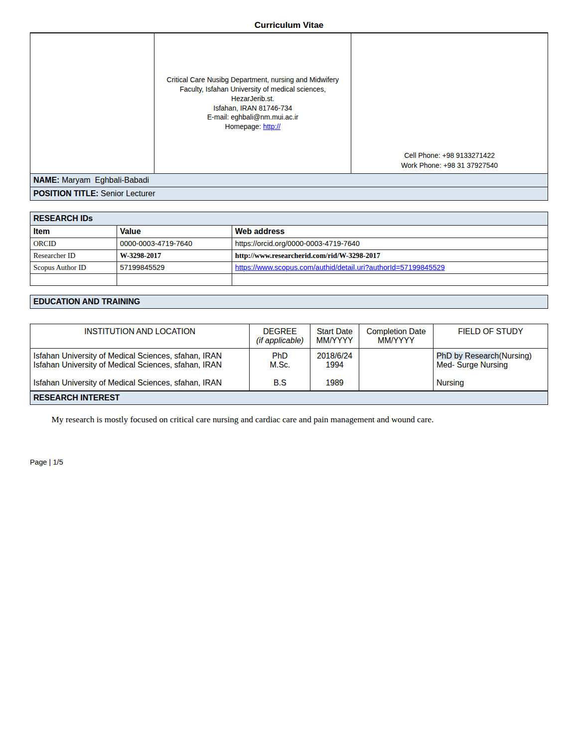Curriculum Vitae
| | Critical Care Nusibg Department, nursing and Midwifery Faculty, Isfahan University of medical sciences, HezarJerib.st. Isfahan, IRAN 81746-734 E-mail: eghbali@nm.mui.ac.ir Homepage: http:// | Cell Phone: +98 9133271422 Work Phone: +98 31 37927540 |
NAME: Maryam Eghbali-Babadi
POSITION TITLE: Senior Lecturer
RESEARCH IDs
| Item | Value | Web address |
| --- | --- | --- |
| ORCID | 0000-0003-4719-7640 | https://orcid.org/0000-0003-4719-7640 |
| Researcher ID | W-3298-2017 | http://www.researcherid.com/rid/W-3298-2017 |
| Scopus Author ID | 57199845529 | https://www.scopus.com/authid/detail.uri?authorId=57199845529 |
EDUCATION AND TRAINING
| INSTITUTION AND LOCATION | DEGREE (if applicable) | Start Date MM/YYYY | Completion Date MM/YYYY | FIELD OF STUDY |
| --- | --- | --- | --- | --- |
| Isfahan University of Medical Sciences, sfahan, IRAN Isfahan University of Medical Sciences, sfahan, IRAN Isfahan University of Medical Sciences, sfahan, IRAN | PhD M.Sc. B.S | 2018/6/24 1994 1989 | | PhD by Research (Nursing) Med- Surge Nursing Nursing |
RESEARCH INTEREST
My research is mostly focused on critical care nursing and cardiac care and pain management and wound care.
Page | 1/5